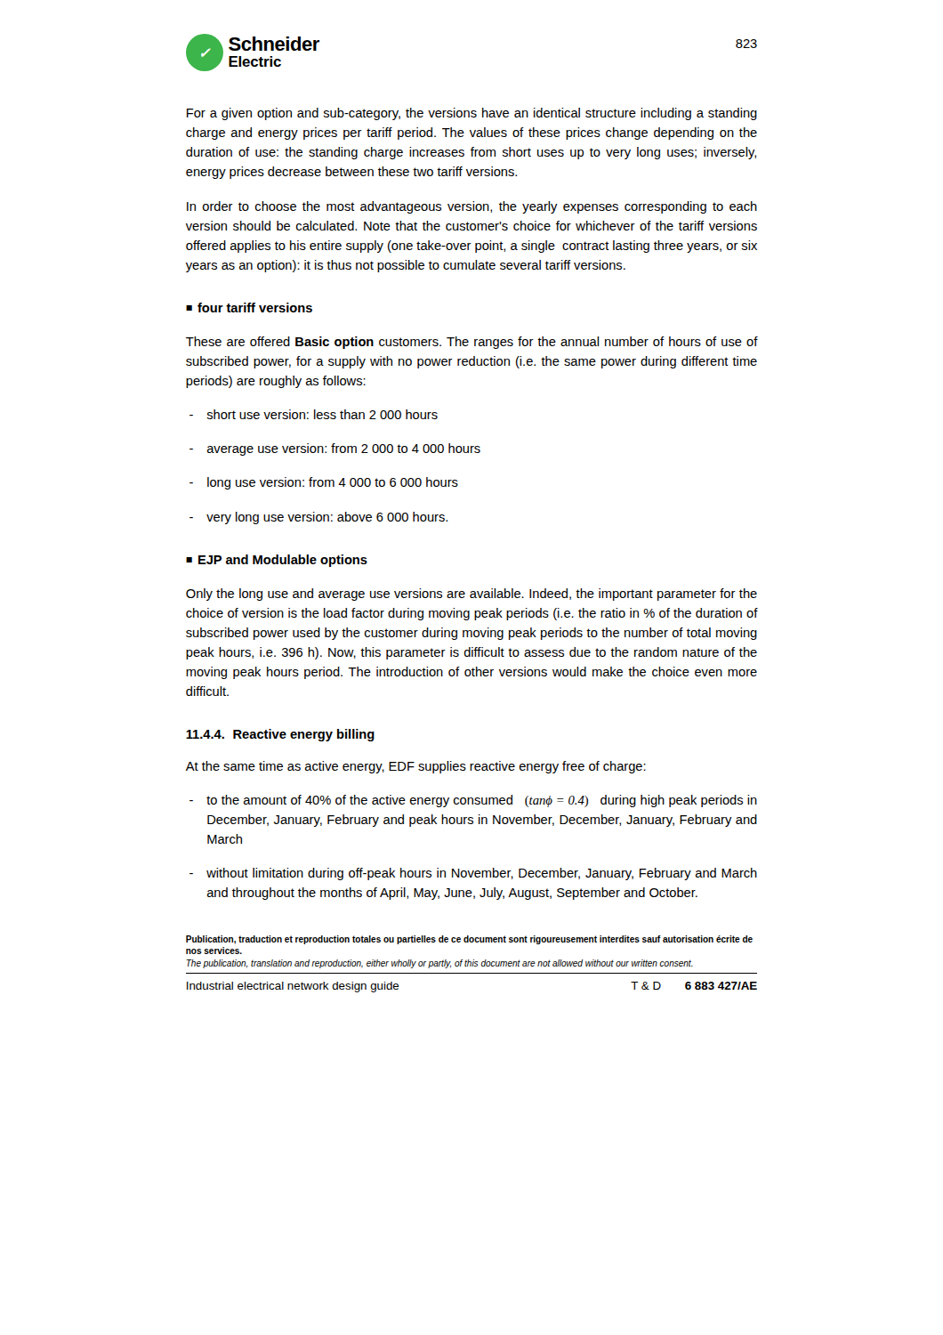✓
Schneider
Electric
823
For a given option and sub-category, the versions have an identical structure including a standing charge and energy prices per tariff period. The values of these prices change depending on the duration of use: the standing charge increases from short uses up to very long uses; inversely, energy prices decrease between these two tariff versions.
In order to choose the most advantageous version, the yearly expenses corresponding to each version should be calculated. Note that the customer's choice for whichever of the tariff versions offered applies to his entire supply (one take-over point, a single contract lasting three years, or six years as an option): it is thus not possible to cumulate several tariff versions.
four tariff versions
These are offered Basic option customers. The ranges for the annual number of hours of use of subscribed power, for a supply with no power reduction (i.e. the same power during different time periods) are roughly as follows:
short use version: less than 2 000 hours
average use version: from 2 000 to 4 000 hours
long use version: from 4 000 to 6 000 hours
very long use version: above 6 000 hours.
EJP and Modulable options
Only the long use and average use versions are available. Indeed, the important parameter for the choice of version is the load factor during moving peak periods (i.e. the ratio in % of the duration of subscribed power used by the customer during moving peak periods to the number of total moving peak hours, i.e. 396 h). Now, this parameter is difficult to assess due to the random nature of the moving peak hours period. The introduction of other versions would make the choice even more difficult.
11.4.4. Reactive energy billing
At the same time as active energy, EDF supplies reactive energy free of charge:
to the amount of 40% of the active energy consumed (tanϕ = 0.4) during high peak periods in December, January, February and peak hours in November, December, January, February and March
without limitation during off-peak hours in November, December, January, February and March and throughout the months of April, May, June, July, August, September and October.
Publication, traduction et reproduction totales ou partielles de ce document sont rigoureusement interdites sauf autorisation écrite de nos services.
The publication, translation and reproduction, either wholly or partly, of this document are not allowed without our written consent.
Industrial electrical network design guide
T & D
6 883 427/AE